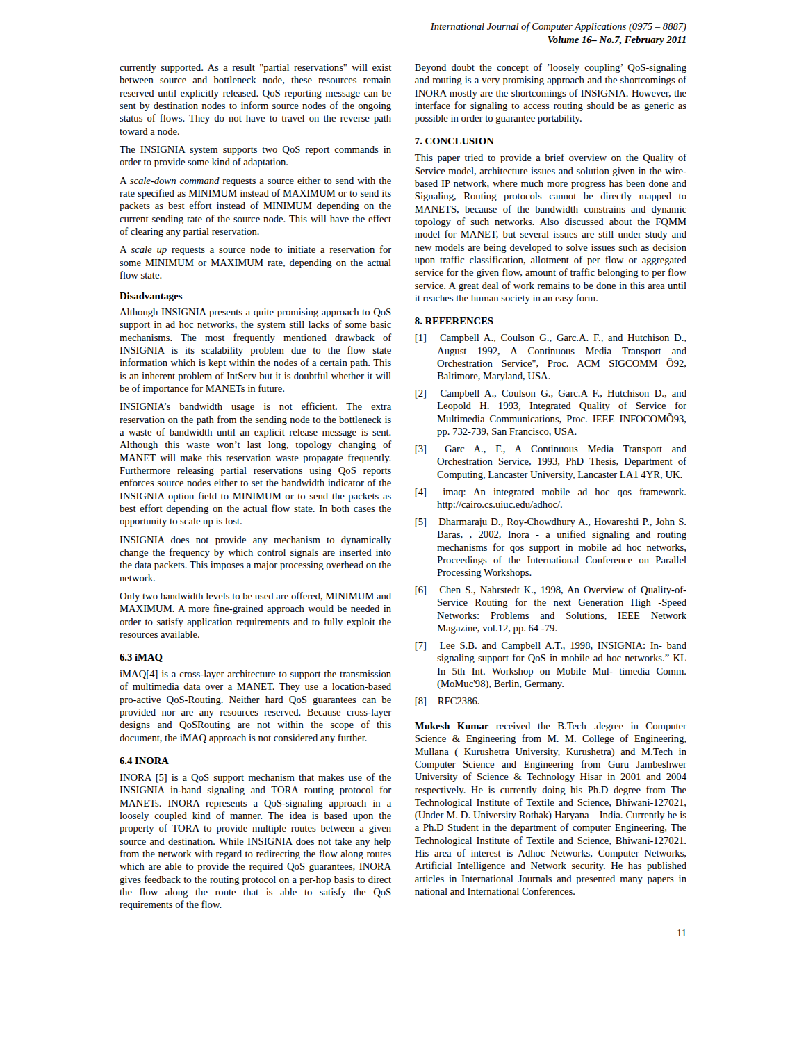International Journal of Computer Applications (0975 – 8887)
Volume 16– No.7, February 2011
currently supported. As a result "partial reservations" will exist between source and bottleneck node, these resources remain reserved until explicitly released. QoS reporting message can be sent by destination nodes to inform source nodes of the ongoing status of flows. They do not have to travel on the reverse path toward a node.
The INSIGNIA system supports two QoS report commands in order to provide some kind of adaptation.
A scale-down command requests a source either to send with the rate specified as MINIMUM instead of MAXIMUM or to send its packets as best effort instead of MINIMUM depending on the current sending rate of the source node. This will have the effect of clearing any partial reservation.
A scale up requests a source node to initiate a reservation for some MINIMUM or MAXIMUM rate, depending on the actual flow state.
Disadvantages
Although INSIGNIA presents a quite promising approach to QoS support in ad hoc networks, the system still lacks of some basic mechanisms. The most frequently mentioned drawback of INSIGNIA is its scalability problem due to the flow state information which is kept within the nodes of a certain path. This is an inherent problem of IntServ but it is doubtful whether it will be of importance for MANETs in future.
INSIGNIA’s bandwidth usage is not efficient. The extra reservation on the path from the sending node to the bottleneck is a waste of bandwidth until an explicit release message is sent. Although this waste won’t last long, topology changing of MANET will make this reservation waste propagate frequently. Furthermore releasing partial reservations using QoS reports enforces source nodes either to set the bandwidth indicator of the INSIGNIA option field to MINIMUM or to send the packets as best effort depending on the actual flow state. In both cases the opportunity to scale up is lost.
INSIGNIA does not provide any mechanism to dynamically change the frequency by which control signals are inserted into the data packets. This imposes a major processing overhead on the network.
Only two bandwidth levels to be used are offered, MINIMUM and MAXIMUM. A more fine-grained approach would be needed in order to satisfy application requirements and to fully exploit the resources available.
6.3 iMAQ
iMAQ[4] is a cross-layer architecture to support the transmission of multimedia data over a MANET. They use a location-based pro-active QoS-Routing. Neither hard QoS guarantees can be provided nor are any resources reserved. Because cross-layer designs and QoSRouting are not within the scope of this document, the iMAQ approach is not considered any further.
6.4 INORA
INORA [5] is a QoS support mechanism that makes use of the INSIGNIA in-band signaling and TORA routing protocol for MANETs. INORA represents a QoS-signaling approach in a loosely coupled kind of manner. The idea is based upon the property of TORA to provide multiple routes between a given source and destination. While INSIGNIA does not take any help from the network with regard to redirecting the flow along routes which are able to provide the required QoS guarantees, INORA gives feedback to the routing protocol on a per-hop basis to direct the flow along the route that is able to satisfy the QoS requirements of the flow.
Beyond doubt the concept of ’loosely coupling’ QoS-signaling and routing is a very promising approach and the shortcomings of INORA mostly are the shortcomings of INSIGNIA. However, the interface for signaling to access routing should be as generic as possible in order to guarantee portability.
7. CONCLUSION
This paper tried to provide a brief overview on the Quality of Service model, architecture issues and solution given in the wire-based IP network, where much more progress has been done and Signaling, Routing protocols cannot be directly mapped to MANETS, because of the bandwidth constrains and dynamic topology of such networks. Also discussed about the FQMM model for MANET, but several issues are still under study and new models are being developed to solve issues such as decision upon traffic classification, allotment of per flow or aggregated service for the given flow, amount of traffic belonging to per flow service. A great deal of work remains to be done in this area until it reaches the human society in an easy form.
8. REFERENCES
[1] Campbell A., Coulson G., Garc.A. F., and Hutchison D., August 1992, A Continuous Media Transport and Orchestration Service", Proc. ACM SIGCOMM Ô92, Baltimore, Maryland, USA.
[2] Campbell A., Coulson G., Garc.A F., Hutchison D., and Leopold H. 1993, Integrated Quality of Service for Multimedia Communications, Proc. IEEE INFOCOMÕ93, pp. 732-739, San Francisco, USA.
[3] Garc A., F., A Continuous Media Transport and Orchestration Service, 1993, PhD Thesis, Department of Computing, Lancaster University, Lancaster LA1 4YR, UK.
[4] imaq: An integrated mobile ad hoc qos framework. http://cairo.cs.uiuc.edu/adhoc/.
[5] Dharmaraju D., Roy-Chowdhury A., Hovareshti P., John S. Baras, , 2002, Inora - a unified signaling and routing mechanisms for qos support in mobile ad hoc networks, Proceedings of the International Conference on Parallel Processing Workshops.
[6] Chen S., Nahrstedt K., 1998, An Overview of Quality-of-Service Routing for the next Generation High -Speed Networks: Problems and Solutions, IEEE Network Magazine, vol.12, pp. 64 -79.
[7] Lee S.B. and Campbell A.T., 1998, INSIGNIA: In- band signaling support for QoS in mobile ad hoc networks.” KL In 5th Int. Workshop on Mobile Mul- timedia Comm. (MoMuc'98), Berlin, Germany.
[8] RFC2386.
Mukesh Kumar received the B.Tech .degree in Computer Science & Engineering from M. M. College of Engineering, Mullana ( Kurushetra University, Kurushetra) and M.Tech in Computer Science and Engineering from Guru Jambeshwer University of Science & Technology Hisar in 2001 and 2004 respectively. He is currently doing his Ph.D degree from The Technological Institute of Textile and Science, Bhiwani-127021, (Under M. D. University Rothak) Haryana – India. Currently he is a Ph.D Student in the department of computer Engineering, The Technological Institute of Textile and Science, Bhiwani-127021. His area of interest is Adhoc Networks, Computer Networks, Artificial Intelligence and Network security. He has published articles in International Journals and presented many papers in national and International Conferences.
11